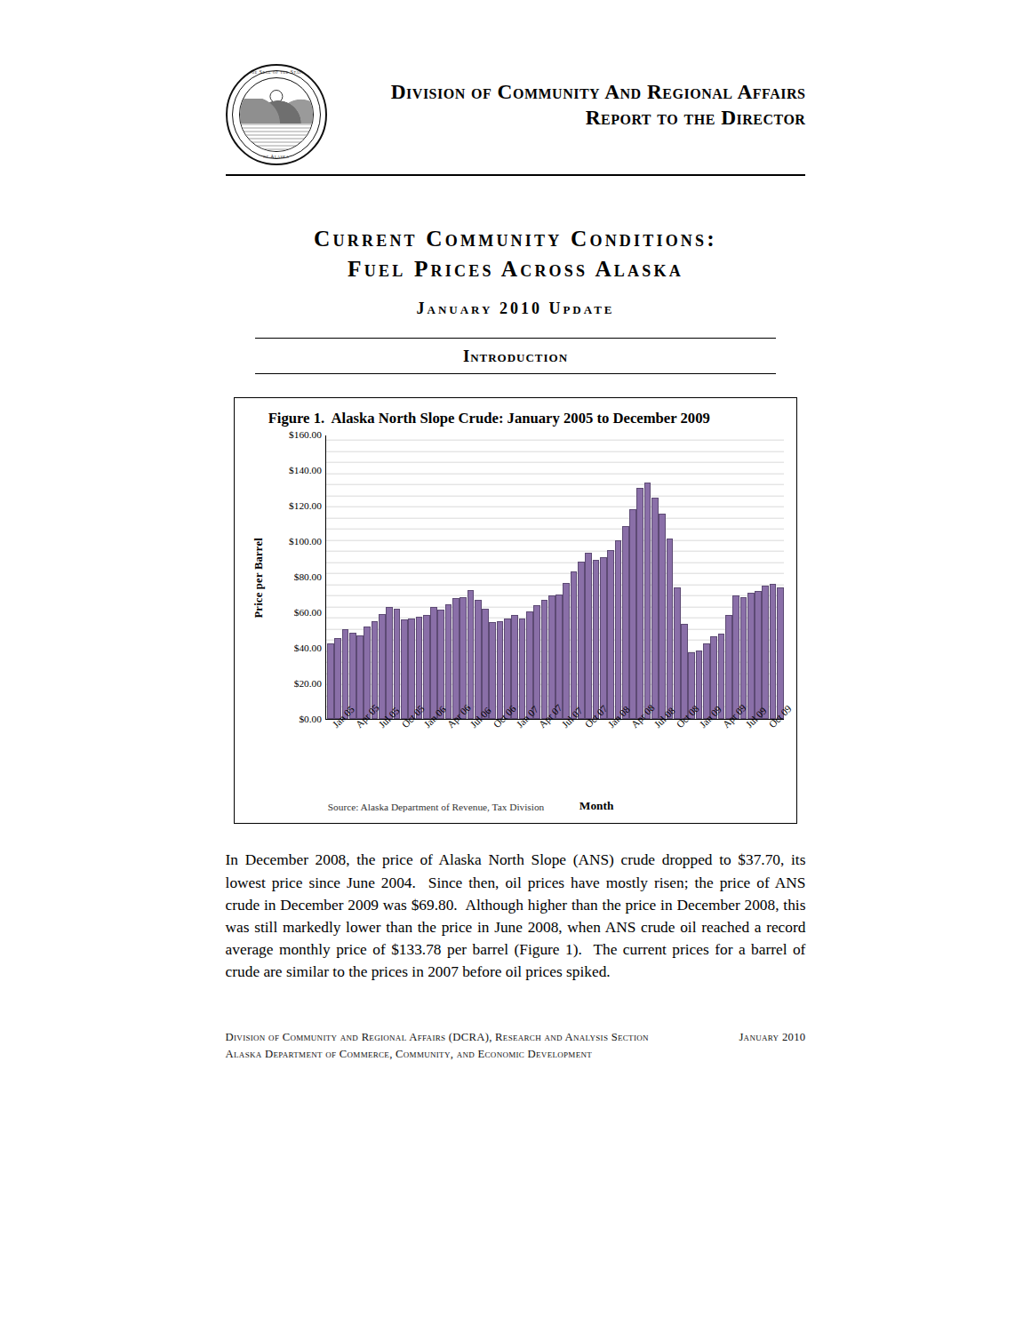The Seal of the State
of Alaska
Division of Community And Regional Affairs
Report to the Director
Current Community Conditions:
Fuel Prices Across Alaska
January 2010 Update
Introduction
Figure 1. Alaska North Slope Crude: January 2005 to December 2009
Price per Barrel
$160.00 $140.00 $120.00 $100.00 $80.00 $60.00 $40.00 $20.00 $0.00
Jan 05 Apr 05 Jul 05 Oct 05 Jan 06 Apr 06 Jul 06 Oct 06 Jan 07 Apr 07 Jul 07 Oct 07 Jan 08 Apr 08 Jul 08 Oct 08 Jan 09 Apr 09 Jul 09 Oct 09
Source: Alaska Department of Revenue, Tax Division
Month
In December 2008, the price of Alaska North Slope (ANS) crude dropped to $37.70, its lowest price since June 2004. Since then, oil prices have mostly risen; the price of ANS crude in December 2009 was $69.80. Although higher than the price in December 2008, this was still markedly lower than the price in June 2008, when ANS crude oil reached a record average monthly price of $133.78 per barrel (Figure 1). The current prices for a barrel of crude are similar to the prices in 2007 before oil prices spiked.
Division of Community and Regional Affairs (DCRA), Research and Analysis Section
January 2010
Alaska Department of Commerce, Community, and Economic Development